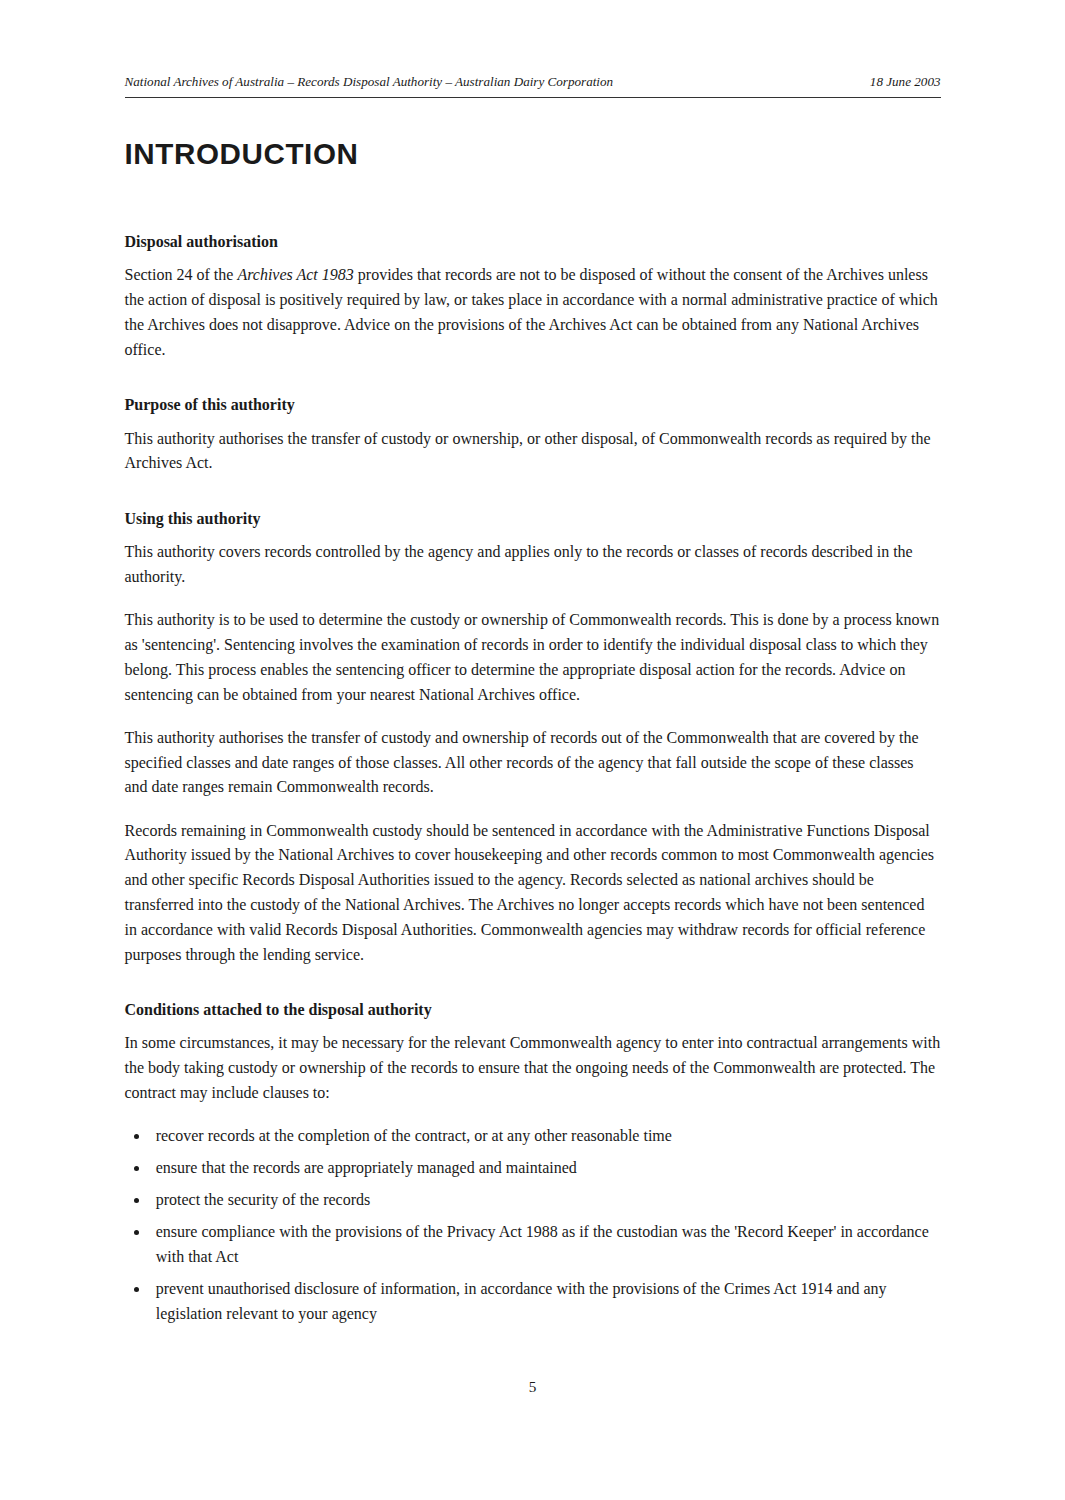National Archives of Australia – Records Disposal Authority – Australian Dairy Corporation 18 June 2003
INTRODUCTION
Disposal authorisation
Section 24 of the Archives Act 1983 provides that records are not to be disposed of without the consent of the Archives unless the action of disposal is positively required by law, or takes place in accordance with a normal administrative practice of which the Archives does not disapprove. Advice on the provisions of the Archives Act can be obtained from any National Archives office.
Purpose of this authority
This authority authorises the transfer of custody or ownership, or other disposal, of Commonwealth records as required by the Archives Act.
Using this authority
This authority covers records controlled by the agency and applies only to the records or classes of records described in the authority.
This authority is to be used to determine the custody or ownership of Commonwealth records. This is done by a process known as 'sentencing'. Sentencing involves the examination of records in order to identify the individual disposal class to which they belong. This process enables the sentencing officer to determine the appropriate disposal action for the records. Advice on sentencing can be obtained from your nearest National Archives office.
This authority authorises the transfer of custody and ownership of records out of the Commonwealth that are covered by the specified classes and date ranges of those classes. All other records of the agency that fall outside the scope of these classes and date ranges remain Commonwealth records.
Records remaining in Commonwealth custody should be sentenced in accordance with the Administrative Functions Disposal Authority issued by the National Archives to cover housekeeping and other records common to most Commonwealth agencies and other specific Records Disposal Authorities issued to the agency. Records selected as national archives should be transferred into the custody of the National Archives. The Archives no longer accepts records which have not been sentenced in accordance with valid Records Disposal Authorities. Commonwealth agencies may withdraw records for official reference purposes through the lending service.
Conditions attached to the disposal authority
In some circumstances, it may be necessary for the relevant Commonwealth agency to enter into contractual arrangements with the body taking custody or ownership of the records to ensure that the ongoing needs of the Commonwealth are protected. The contract may include clauses to:
recover records at the completion of the contract, or at any other reasonable time
ensure that the records are appropriately managed and maintained
protect the security of the records
ensure compliance with the provisions of the Privacy Act 1988 as if the custodian was the 'Record Keeper' in accordance with that Act
prevent unauthorised disclosure of information, in accordance with the provisions of the Crimes Act 1914 and any legislation relevant to your agency
5